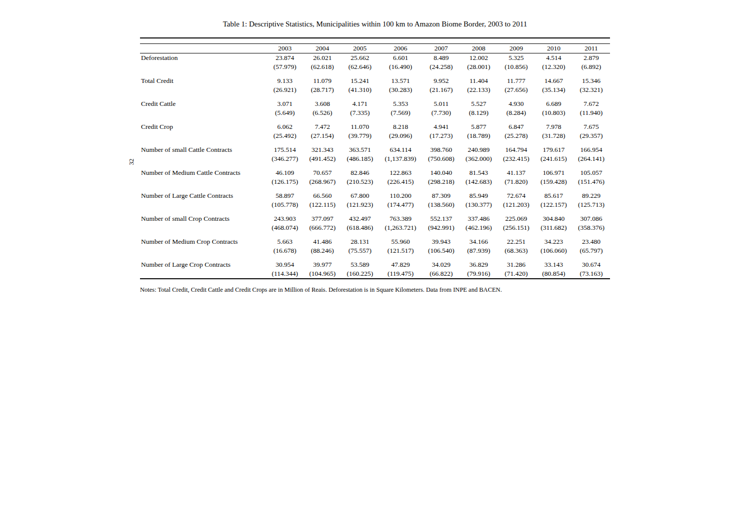32
Table 1: Descriptive Statistics, Municipalities within 100 km to Amazon Biome Border, 2003 to 2011
| | 2003 | 2004 | 2005 | 2006 | 2007 | 2008 | 2009 | 2010 | 2011 |
| --- | --- | --- | --- | --- | --- | --- | --- | --- | --- |
| Deforestation | 23.874 | 26.021 | 25.662 | 6.601 | 8.489 | 12.002 | 5.325 | 4.514 | 2.879 |
| | (57.979) | (62.618) | (62.646) | (16.490) | (24.258) | (28.001) | (10.856) | (12.320) | (6.892) |
| Total Credit | 9.133 | 11.079 | 15.241 | 13.571 | 9.952 | 11.404 | 11.777 | 14.667 | 15.346 |
| | (26.921) | (28.717) | (41.310) | (30.283) | (21.167) | (22.133) | (27.656) | (35.134) | (32.321) |
| Credit Cattle | 3.071 | 3.608 | 4.171 | 5.353 | 5.011 | 5.527 | 4.930 | 6.689 | 7.672 |
| | (5.649) | (6.526) | (7.335) | (7.569) | (7.730) | (8.129) | (8.284) | (10.803) | (11.940) |
| Credit Crop | 6.062 | 7.472 | 11.070 | 8.218 | 4.941 | 5.877 | 6.847 | 7.978 | 7.675 |
| | (25.492) | (27.154) | (39.779) | (29.096) | (17.273) | (18.789) | (25.278) | (31.728) | (29.357) |
| Number of small Cattle Contracts | 175.514 | 321.343 | 363.571 | 634.114 | 398.760 | 240.989 | 164.794 | 179.617 | 166.954 |
| | (346.277) | (491.452) | (486.185) | (1,137.839) | (750.608) | (362.000) | (232.415) | (241.615) | (264.141) |
| Number of Medium Cattle Contracts | 46.109 | 70.657 | 82.846 | 122.863 | 140.040 | 81.543 | 41.137 | 106.971 | 105.057 |
| | (126.175) | (268.967) | (210.523) | (226.415) | (298.218) | (142.683) | (71.820) | (159.428) | (151.476) |
| Number of Large Cattle Contracts | 58.897 | 66.560 | 67.800 | 110.200 | 87.309 | 85.949 | 72.674 | 85.617 | 89.229 |
| | (105.778) | (122.115) | (121.923) | (174.477) | (138.560) | (130.377) | (121.203) | (122.157) | (125.713) |
| Number of small Crop Contracts | 243.903 | 377.097 | 432.497 | 763.389 | 552.137 | 337.486 | 225.069 | 304.840 | 307.086 |
| | (468.074) | (666.772) | (618.486) | (1,263.721) | (942.991) | (462.196) | (256.151) | (311.682) | (358.376) |
| Number of Medium Crop Contracts | 5.663 | 41.486 | 28.131 | 55.960 | 39.943 | 34.166 | 22.251 | 34.223 | 23.480 |
| | (16.678) | (88.246) | (75.557) | (121.517) | (106.540) | (87.939) | (68.363) | (106.060) | (65.797) |
| Number of Large Crop Contracts | 30.954 | 39.977 | 53.589 | 47.829 | 34.029 | 36.829 | 31.286 | 33.143 | 30.674 |
| | (114.344) | (104.965) | (160.225) | (119.475) | (66.822) | (79.916) | (71.420) | (80.854) | (73.163) |
Notes: Total Credit, Credit Cattle and Credit Crops are in Million of Reais. Deforestation is in Square Kilometers. Data from INPE and BACEN.